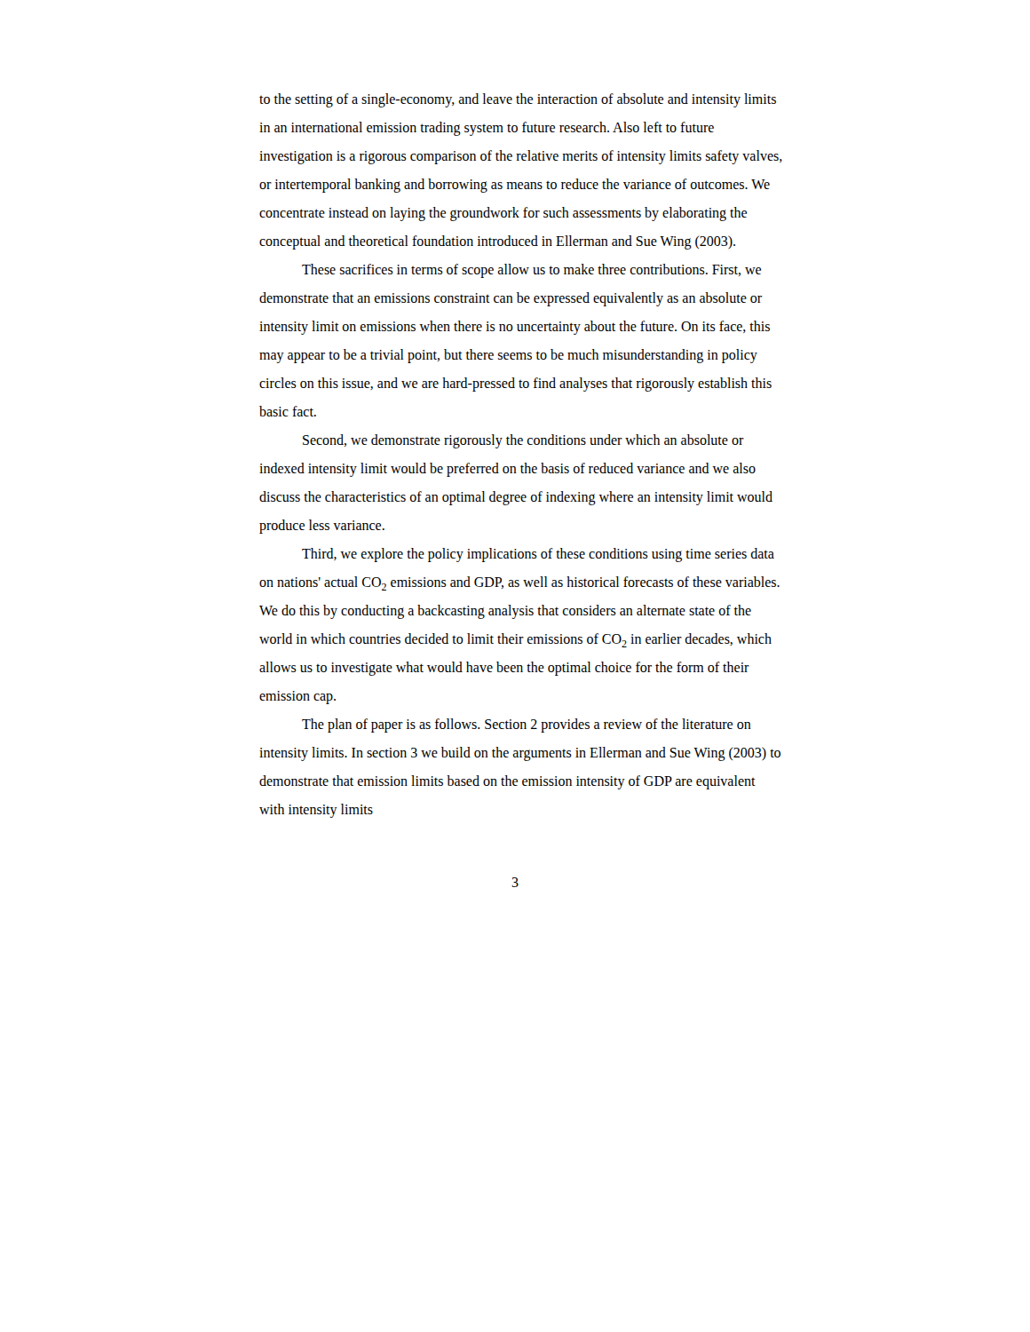to the setting of a single-economy, and leave the interaction of absolute and intensity limits in an international emission trading system to future research. Also left to future investigation is a rigorous comparison of the relative merits of intensity limits safety valves, or intertemporal banking and borrowing as means to reduce the variance of outcomes. We concentrate instead on laying the groundwork for such assessments by elaborating the conceptual and theoretical foundation introduced in Ellerman and Sue Wing (2003).
These sacrifices in terms of scope allow us to make three contributions. First, we demonstrate that an emissions constraint can be expressed equivalently as an absolute or intensity limit on emissions when there is no uncertainty about the future. On its face, this may appear to be a trivial point, but there seems to be much misunderstanding in policy circles on this issue, and we are hard-pressed to find analyses that rigorously establish this basic fact.
Second, we demonstrate rigorously the conditions under which an absolute or indexed intensity limit would be preferred on the basis of reduced variance and we also discuss the characteristics of an optimal degree of indexing where an intensity limit would produce less variance.
Third, we explore the policy implications of these conditions using time series data on nations' actual CO2 emissions and GDP, as well as historical forecasts of these variables. We do this by conducting a backcasting analysis that considers an alternate state of the world in which countries decided to limit their emissions of CO2 in earlier decades, which allows us to investigate what would have been the optimal choice for the form of their emission cap.
The plan of paper is as follows. Section 2 provides a review of the literature on intensity limits. In section 3 we build on the arguments in Ellerman and Sue Wing (2003) to demonstrate that emission limits based on the emission intensity of GDP are equivalent with intensity limits
3